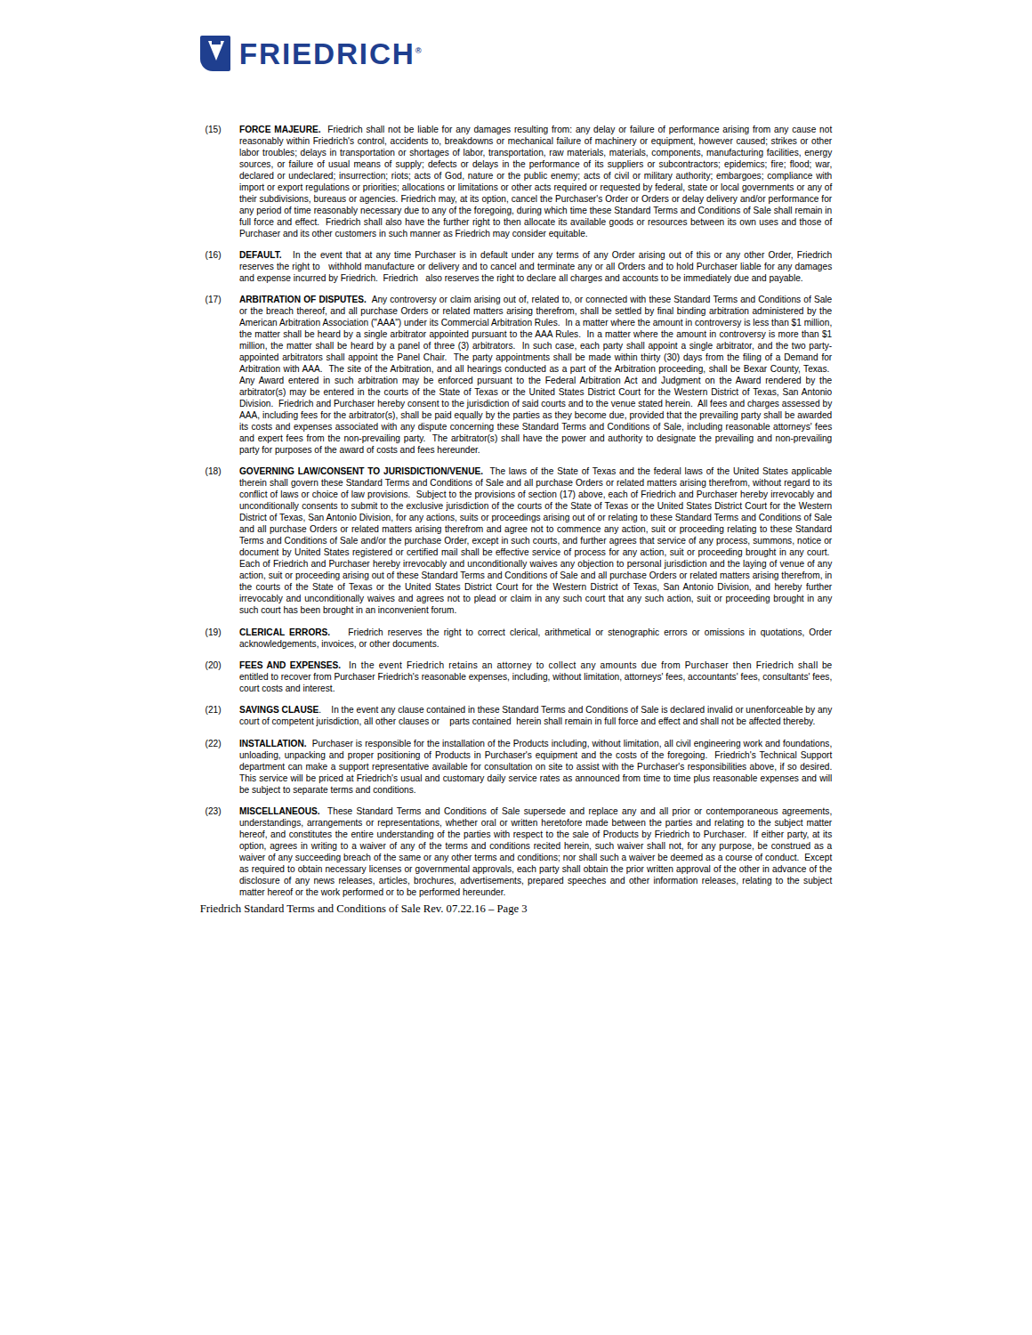FRIEDRICH®
(15) FORCE MAJEURE. Friedrich shall not be liable for any damages resulting from: any delay or failure of performance arising from any cause not reasonably within Friedrich's control, accidents to, breakdowns or mechanical failure of machinery or equipment, however caused; strikes or other labor troubles; delays in transportation or shortages of labor, transportation, raw materials, materials, components, manufacturing facilities, energy sources, or failure of usual means of supply; defects or delays in the performance of its suppliers or subcontractors; epidemics; fire; flood; war, declared or undeclared; insurrection; riots; acts of God, nature or the public enemy; acts of civil or military authority; embargoes; compliance with import or export regulations or priorities; allocations or limitations or other acts required or requested by federal, state or local governments or any of their subdivisions, bureaus or agencies. Friedrich may, at its option, cancel the Purchaser's Order or Orders or delay delivery and/or performance for any period of time reasonably necessary due to any of the foregoing, during which time these Standard Terms and Conditions of Sale shall remain in full force and effect. Friedrich shall also have the further right to then allocate its available goods or resources between its own uses and those of Purchaser and its other customers in such manner as Friedrich may consider equitable.
(16) DEFAULT. In the event that at any time Purchaser is in default under any terms of any Order arising out of this or any other Order, Friedrich reserves the right to withhold manufacture or delivery and to cancel and terminate any or all Orders and to hold Purchaser liable for any damages and expense incurred by Friedrich. Friedrich also reserves the right to declare all charges and accounts to be immediately due and payable.
(17) ARBITRATION OF DISPUTES. Any controversy or claim arising out of, related to, or connected with these Standard Terms and Conditions of Sale or the breach thereof, and all purchase Orders or related matters arising therefrom, shall be settled by final binding arbitration administered by the American Arbitration Association ("AAA") under its Commercial Arbitration Rules. In a matter where the amount in controversy is less than $1 million, the matter shall be heard by a single arbitrator appointed pursuant to the AAA Rules. In a matter where the amount in controversy is more than $1 million, the matter shall be heard by a panel of three (3) arbitrators. In such case, each party shall appoint a single arbitrator, and the two party-appointed arbitrators shall appoint the Panel Chair. The party appointments shall be made within thirty (30) days from the filing of a Demand for Arbitration with AAA. The site of the Arbitration, and all hearings conducted as a part of the Arbitration proceeding, shall be Bexar County, Texas. Any Award entered in such arbitration may be enforced pursuant to the Federal Arbitration Act and Judgment on the Award rendered by the arbitrator(s) may be entered in the courts of the State of Texas or the United States District Court for the Western District of Texas, San Antonio Division. Friedrich and Purchaser hereby consent to the jurisdiction of said courts and to the venue stated herein. All fees and charges assessed by AAA, including fees for the arbitrator(s), shall be paid equally by the parties as they become due, provided that the prevailing party shall be awarded its costs and expenses associated with any dispute concerning these Standard Terms and Conditions of Sale, including reasonable attorneys' fees and expert fees from the non-prevailing party. The arbitrator(s) shall have the power and authority to designate the prevailing and non-prevailing party for purposes of the award of costs and fees hereunder.
(18) GOVERNING LAW/CONSENT TO JURISDICTION/VENUE. The laws of the State of Texas and the federal laws of the United States applicable therein shall govern these Standard Terms and Conditions of Sale and all purchase Orders or related matters arising therefrom, without regard to its conflict of laws or choice of law provisions. Subject to the provisions of section (17) above, each of Friedrich and Purchaser hereby irrevocably and unconditionally consents to submit to the exclusive jurisdiction of the courts of the State of Texas or the United States District Court for the Western District of Texas, San Antonio Division, for any actions, suits or proceedings arising out of or relating to these Standard Terms and Conditions of Sale and all purchase Orders or related matters arising therefrom and agree not to commence any action, suit or proceeding relating to these Standard Terms and Conditions of Sale and/or the purchase Order, except in such courts, and further agrees that service of any process, summons, notice or document by United States registered or certified mail shall be effective service of process for any action, suit or proceeding brought in any court. Each of Friedrich and Purchaser hereby irrevocably and unconditionally waives any objection to personal jurisdiction and the laying of venue of any action, suit or proceeding arising out of these Standard Terms and Conditions of Sale and all purchase Orders or related matters arising therefrom, in the courts of the State of Texas or the United States District Court for the Western District of Texas, San Antonio Division, and hereby further irrevocably and unconditionally waives and agrees not to plead or claim in any such court that any such action, suit or proceeding brought in any such court has been brought in an inconvenient forum.
(19) CLERICAL ERRORS. Friedrich reserves the right to correct clerical, arithmetical or stenographic errors or omissions in quotations, Order acknowledgements, invoices, or other documents.
(20) FEES AND EXPENSES. In the event Friedrich retains an attorney to collect any amounts due from Purchaser then Friedrich shall be entitled to recover from Purchaser Friedrich's reasonable expenses, including, without limitation, attorneys' fees, accountants' fees, consultants' fees, court costs and interest.
(21) SAVINGS CLAUSE. In the event any clause contained in these Standard Terms and Conditions of Sale is declared invalid or unenforceable by any court of competent jurisdiction, all other clauses or parts contained herein shall remain in full force and effect and shall not be affected thereby.
(22) INSTALLATION. Purchaser is responsible for the installation of the Products including, without limitation, all civil engineering work and foundations, unloading, unpacking and proper positioning of Products in Purchaser's equipment and the costs of the foregoing. Friedrich's Technical Support department can make a support representative available for consultation on site to assist with the Purchaser's responsibilities above, if so desired. This service will be priced at Friedrich's usual and customary daily service rates as announced from time to time plus reasonable expenses and will be subject to separate terms and conditions.
(23) MISCELLANEOUS. These Standard Terms and Conditions of Sale supersede and replace any and all prior or contemporaneous agreements, understandings, arrangements or representations, whether oral or written heretofore made between the parties and relating to the subject matter hereof, and constitutes the entire understanding of the parties with respect to the sale of Products by Friedrich to Purchaser. If either party, at its option, agrees in writing to a waiver of any of the terms and conditions recited herein, such waiver shall not, for any purpose, be construed as a waiver of any succeeding breach of the same or any other terms and conditions; nor shall such a waiver be deemed as a course of conduct. Except as required to obtain necessary licenses or governmental approvals, each party shall obtain the prior written approval of the other in advance of the disclosure of any news releases, articles, brochures, advertisements, prepared speeches and other information releases, relating to the subject matter hereof or the work performed or to be performed hereunder.
Friedrich Standard Terms and Conditions of Sale Rev. 07.22.16 – Page 3